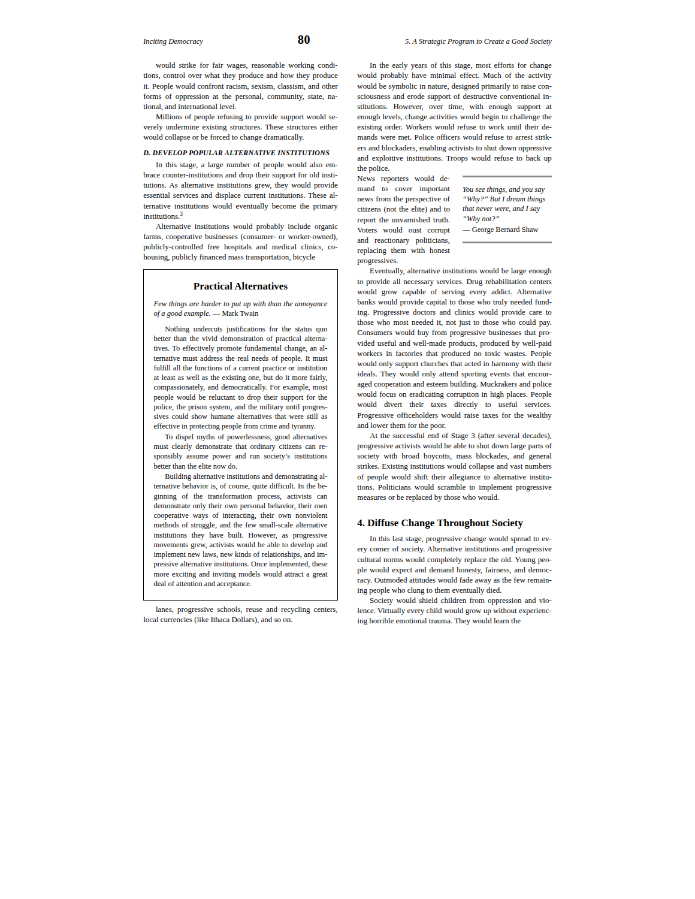Inciting Democracy 80 5. A Strategic Program to Create a Good Society
would strike for fair wages, reasonable working conditions, control over what they produce and how they produce it. People would confront racism, sexism, classism, and other forms of oppression at the personal, community, state, national, and international level.
Millions of people refusing to provide support would severely undermine existing structures. These structures either would collapse or be forced to change dramatically.
D. Develop Popular Alternative Institutions
In this stage, a large number of people would also embrace counter-institutions and drop their support for old institutions. As alternative institutions grew, they would provide essential services and displace current institutions. These alternative institutions would eventually become the primary institutions.3
Alternative institutions would probably include organic farms, cooperative businesses (consumer- or worker-owned), publicly-controlled free hospitals and medical clinics, co-housing, publicly financed mass transportation, bicycle
Practical Alternatives
Few things are harder to put up with than the annoyance of a good example. — Mark Twain
Nothing undercuts justifications for the status quo better than the vivid demonstration of practical alternatives. To effectively promote fundamental change, an alternative must address the real needs of people. It must fulfill all the functions of a current practice or institution at least as well as the existing one, but do it more fairly, compassionately, and democratically. For example, most people would be reluctant to drop their support for the police, the prison system, and the military until progressives could show humane alternatives that were still as effective in protecting people from crime and tyranny.
To dispel myths of powerlessness, good alternatives must clearly demonstrate that ordinary citizens can responsibly assume power and run society’s institutions better than the elite now do.
Building alternative institutions and demonstrating alternative behavior is, of course, quite difficult. In the beginning of the transformation process, activists can demonstrate only their own personal behavior, their own cooperative ways of interacting, their own nonviolent methods of struggle, and the few small-scale alternative institutions they have built. However, as progressive movements grew, activists would be able to develop and implement new laws, new kinds of relationships, and impressive alternative institutions. Once implemented, these more exciting and inviting models would attract a great deal of attention and acceptance.
lanes, progressive schools, reuse and recycling centers, local currencies (like Ithaca Dollars), and so on.
In the early years of this stage, most efforts for change would probably have minimal effect. Much of the activity would be symbolic in nature, designed primarily to raise consciousness and erode support of destructive conventional institutions. However, over time, with enough support at enough levels, change activities would begin to challenge the existing order. Workers would refuse to work until their demands were met. Police officers would refuse to arrest strikers and blockaders, enabling activists to shut down oppressive and exploitive institutions. Troops would refuse to back up the police.
You see things, and you say “Why?” But I dream things that never were, and I say “Why not?” — George Bernard Shaw
News reporters would demand to cover important news from the perspective of citizens (not the elite) and to report the unvarnished truth. Voters would oust corrupt and reactionary politicians, replacing them with honest progressives.
Eventually, alternative institutions would be large enough to provide all necessary services. Drug rehabilitation centers would grow capable of serving every addict. Alternative banks would provide capital to those who truly needed funding. Progressive doctors and clinics would provide care to those who most needed it, not just to those who could pay. Consumers would buy from progressive businesses that provided useful and well-made products, produced by well-paid workers in factories that produced no toxic wastes. People would only support churches that acted in harmony with their ideals. They would only attend sporting events that encouraged cooperation and esteem building. Muckrakers and police would focus on eradicating corruption in high places. People would divert their taxes directly to useful services. Progressive officeholders would raise taxes for the wealthy and lower them for the poor.
At the successful end of Stage 3 (after several decades), progressive activists would be able to shut down large parts of society with broad boycotts, mass blockades, and general strikes. Existing institutions would collapse and vast numbers of people would shift their allegiance to alternative institutions. Politicians would scramble to implement progressive measures or be replaced by those who would.
4. Diffuse Change Throughout Society
In this last stage, progressive change would spread to every corner of society. Alternative institutions and progressive cultural norms would completely replace the old. Young people would expect and demand honesty, fairness, and democracy. Outmoded attitudes would fade away as the few remaining people who clung to them eventually died.
Society would shield children from oppression and violence. Virtually every child would grow up without experiencing horrible emotional trauma. They would learn the